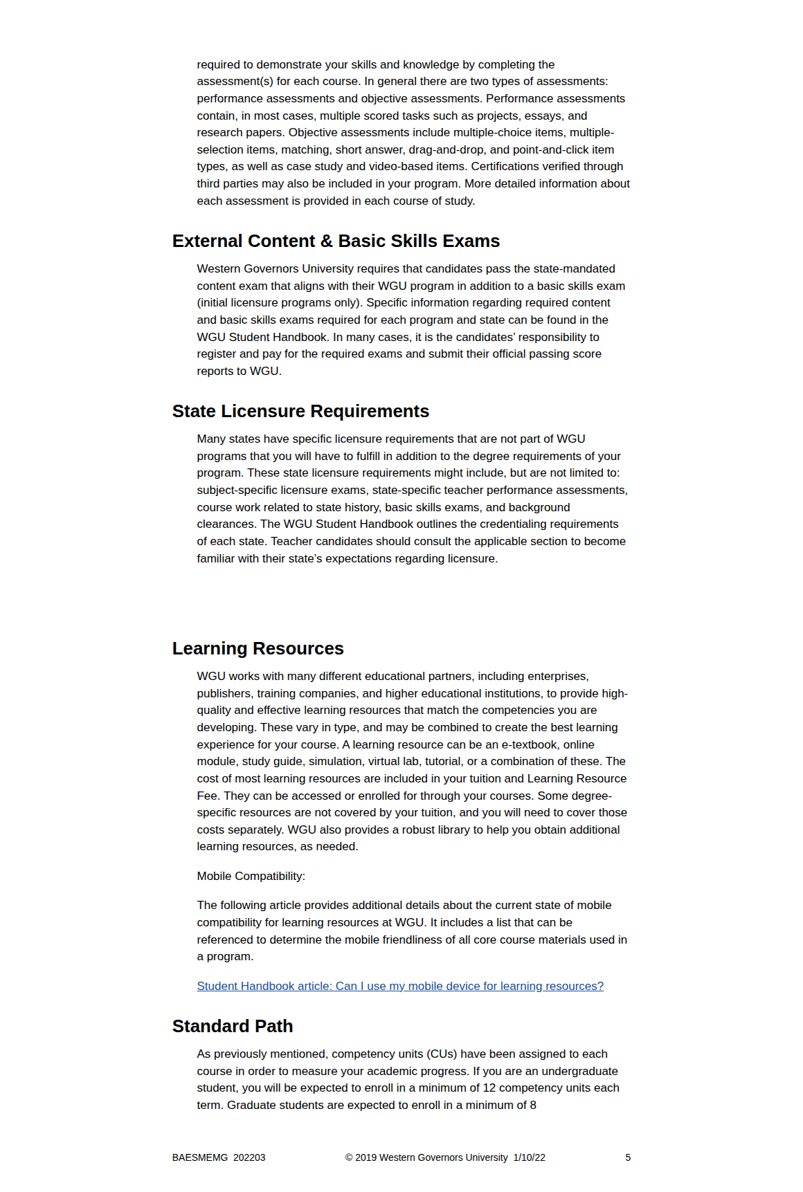required to demonstrate your skills and knowledge by completing the assessment(s) for each course. In general there are two types of assessments: performance assessments and objective assessments. Performance assessments contain, in most cases, multiple scored tasks such as projects, essays, and research papers. Objective assessments include multiple-choice items, multiple-selection items, matching, short answer, drag-and-drop, and point-and-click item types, as well as case study and video-based items. Certifications verified through third parties may also be included in your program. More detailed information about each assessment is provided in each course of study.
External Content & Basic Skills Exams
Western Governors University requires that candidates pass the state-mandated content exam that aligns with their WGU program in addition to a basic skills exam (initial licensure programs only). Specific information regarding required content and basic skills exams required for each program and state can be found in the WGU Student Handbook. In many cases, it is the candidates’ responsibility to register and pay for the required exams and submit their official passing score reports to WGU.
State Licensure Requirements
Many states have specific licensure requirements that are not part of WGU programs that you will have to fulfill in addition to the degree requirements of your program. These state licensure requirements might include, but are not limited to: subject-specific licensure exams, state-specific teacher performance assessments, course work related to state history, basic skills exams, and background clearances. The WGU Student Handbook outlines the credentialing requirements of each state. Teacher candidates should consult the applicable section to become familiar with their state’s expectations regarding licensure.
Learning Resources
WGU works with many different educational partners, including enterprises, publishers, training companies, and higher educational institutions, to provide high-quality and effective learning resources that match the competencies you are developing. These vary in type, and may be combined to create the best learning experience for your course. A learning resource can be an e-textbook, online module, study guide, simulation, virtual lab, tutorial, or a combination of these. The cost of most learning resources are included in your tuition and Learning Resource Fee. They can be accessed or enrolled for through your courses. Some degree-specific resources are not covered by your tuition, and you will need to cover those costs separately. WGU also provides a robust library to help you obtain additional learning resources, as needed.
Mobile Compatibility:
The following article provides additional details about the current state of mobile compatibility for learning resources at WGU. It includes a list that can be referenced to determine the mobile friendliness of all core course materials used in a program.
Student Handbook article: Can I use my mobile device for learning resources?
Standard Path
As previously mentioned, competency units (CUs) have been assigned to each course in order to measure your academic progress. If you are an undergraduate student, you will be expected to enroll in a minimum of 12 competency units each term. Graduate students are expected to enroll in a minimum of 8
BAESMEMG 202203
© 2019 Western Governors University 1/10/22
5